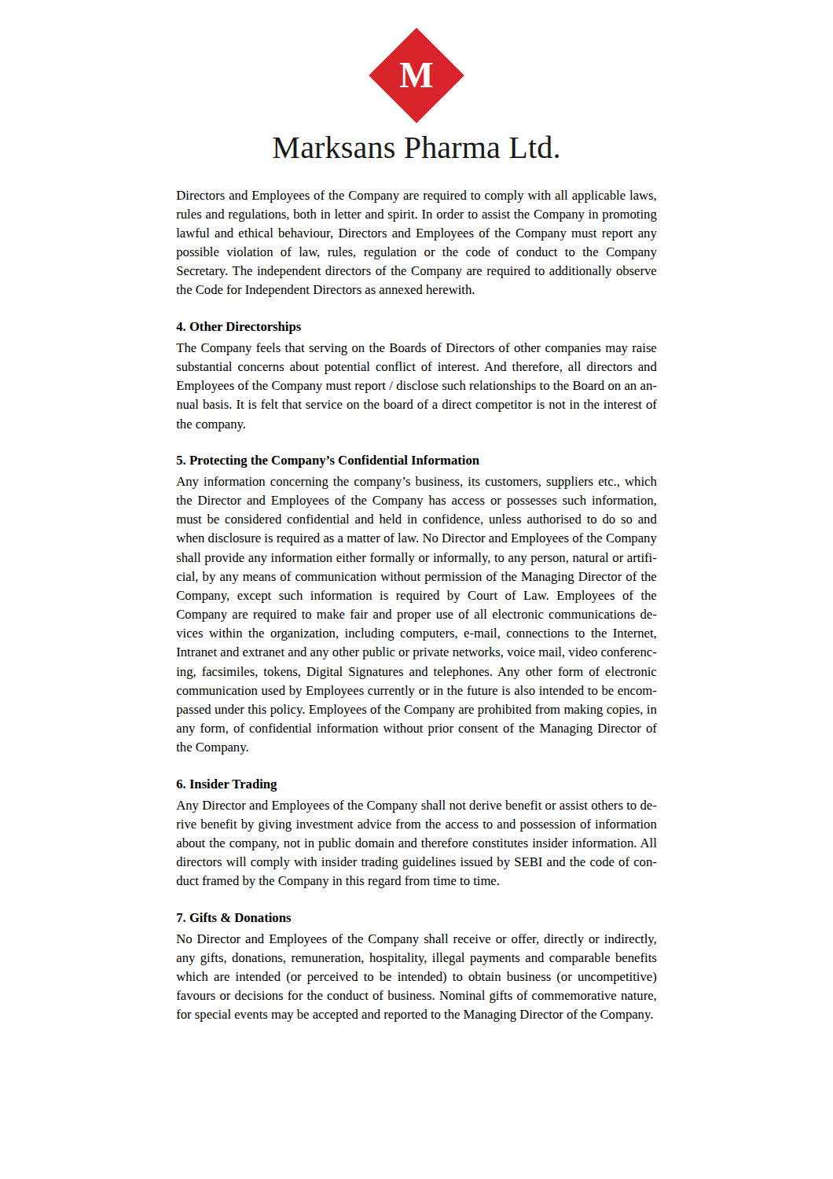M
Marksans Pharma Ltd.
Directors and Employees of the Company are required to comply with all applicable laws, rules and regulations, both in letter and spirit. In order to assist the Company in promoting lawful and ethical behaviour, Directors and Employees of the Company must report any possible violation of law, rules, regulation or the code of conduct to the Company Secretary. The independent directors of the Company are required to additionally observe the Code for Independent Directors as annexed herewith.
4. Other Directorships
The Company feels that serving on the Boards of Directors of other companies may raise substantial concerns about potential conflict of interest. And therefore, all directors and Employees of the Company must report / disclose such relationships to the Board on an annual basis. It is felt that service on the board of a direct competitor is not in the interest of the company.
5. Protecting the Company’s Confidential Information
Any information concerning the company’s business, its customers, suppliers etc., which the Director and Employees of the Company has access or possesses such information, must be considered confidential and held in confidence, unless authorised to do so and when disclosure is required as a matter of law. No Director and Employees of the Company shall provide any information either formally or informally, to any person, natural or artificial, by any means of communication without permission of the Managing Director of the Company, except such information is required by Court of Law. Employees of the Company are required to make fair and proper use of all electronic communications devices within the organization, including computers, e-mail, connections to the Internet, Intranet and extranet and any other public or private networks, voice mail, video conferencing, facsimiles, tokens, Digital Signatures and telephones. Any other form of electronic communication used by Employees currently or in the future is also intended to be encompassed under this policy. Employees of the Company are prohibited from making copies, in any form, of confidential information without prior consent of the Managing Director of the Company.
6. Insider Trading
Any Director and Employees of the Company shall not derive benefit or assist others to derive benefit by giving investment advice from the access to and possession of information about the company, not in public domain and therefore constitutes insider information. All directors will comply with insider trading guidelines issued by SEBI and the code of conduct framed by the Company in this regard from time to time.
7. Gifts & Donations
No Director and Employees of the Company shall receive or offer, directly or indirectly, any gifts, donations, remuneration, hospitality, illegal payments and comparable benefits which are intended (or perceived to be intended) to obtain business (or uncompetitive) favours or decisions for the conduct of business. Nominal gifts of commemorative nature, for special events may be accepted and reported to the Managing Director of the Company.